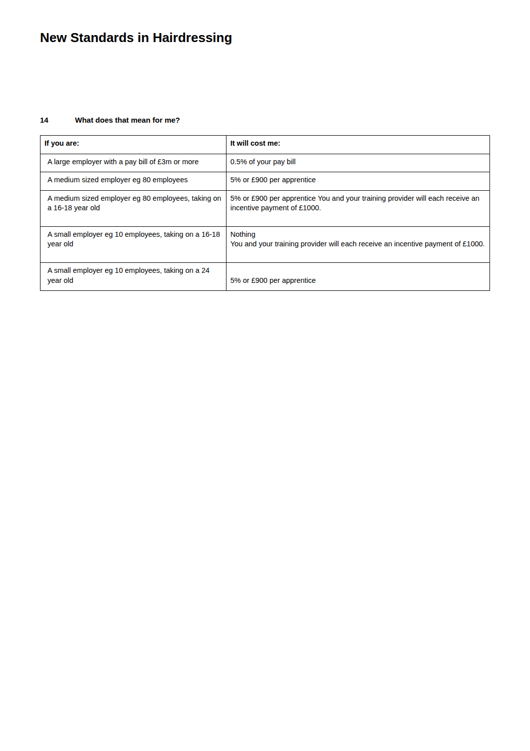New Standards in Hairdressing
14 What does that mean for me?
| If you are: | It will cost me: |
| --- | --- |
| A large employer with a pay bill of £3m or more | 0.5% of your pay bill |
| A medium sized employer eg 80 employees | 5% or £900 per apprentice |
| A medium sized employer eg 80 employees, taking on a 16-18 year old | 5% or £900 per apprentice You and your training provider will each receive an incentive payment of £1000. |
| A small employer eg 10 employees, taking on a 16-18 year old | Nothing You and your training provider will each receive an incentive payment of £1000. |
| A small employer eg 10 employees, taking on a 24 year old | 5% or £900 per apprentice |